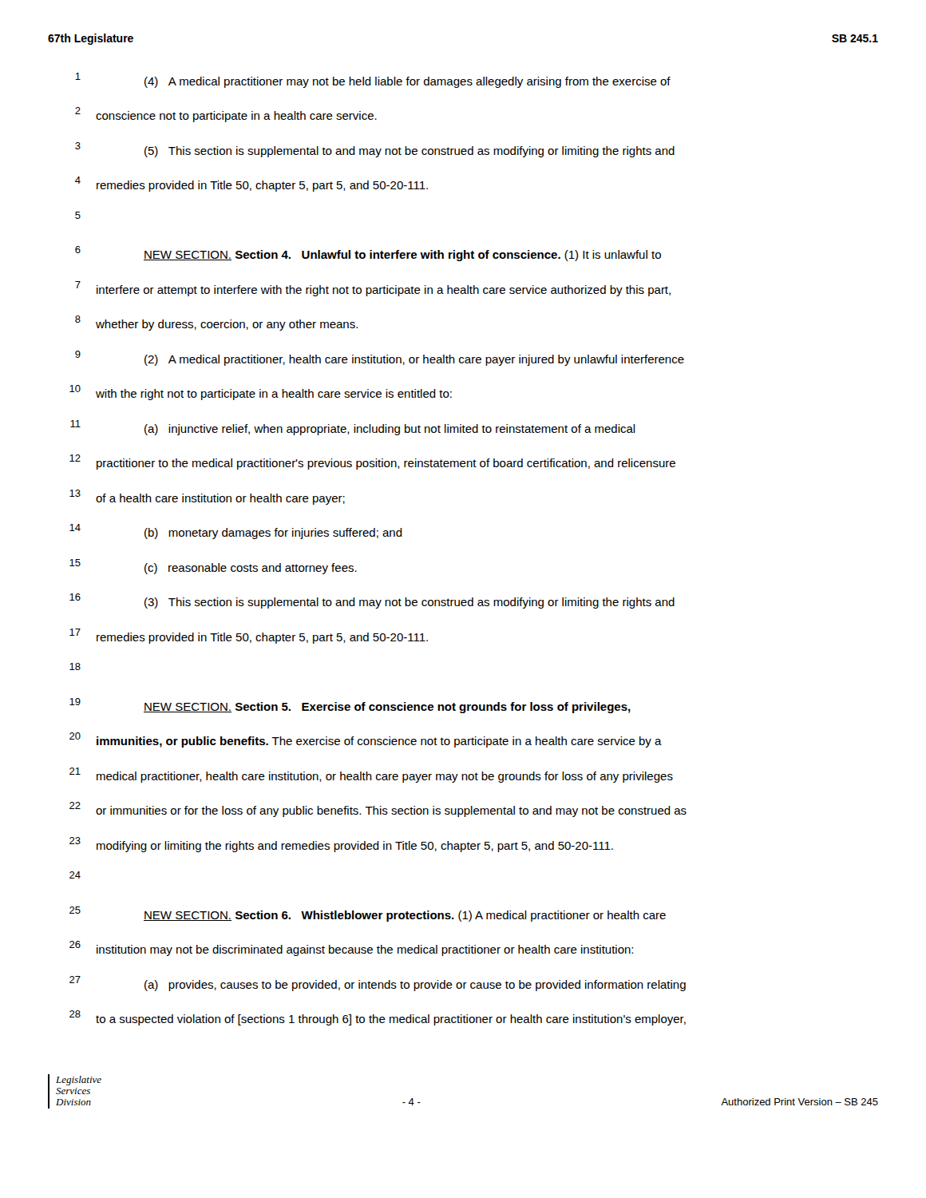67th Legislature SB 245.1
| 1 | (4) A medical practitioner may not be held liable for damages allegedly arising from the exercise of |
| 2 | conscience not to participate in a health care service. |
| 3 | (5) This section is supplemental to and may not be construed as modifying or limiting the rights and |
| 4 | remedies provided in Title 50, chapter 5, part 5, and 50-20-111. |
| 5 | |
| 6 | NEW SECTION. Section 4. Unlawful to interfere with right of conscience. (1) It is unlawful to |
| 7 | interfere or attempt to interfere with the right not to participate in a health care service authorized by this part, |
| 8 | whether by duress, coercion, or any other means. |
| 9 | (2) A medical practitioner, health care institution, or health care payer injured by unlawful interference |
| 10 | with the right not to participate in a health care service is entitled to: |
| 11 | (a) injunctive relief, when appropriate, including but not limited to reinstatement of a medical |
| 12 | practitioner to the medical practitioner's previous position, reinstatement of board certification, and relicensure |
| 13 | of a health care institution or health care payer; |
| 14 | (b) monetary damages for injuries suffered; and |
| 15 | (c) reasonable costs and attorney fees. |
| 16 | (3) This section is supplemental to and may not be construed as modifying or limiting the rights and |
| 17 | remedies provided in Title 50, chapter 5, part 5, and 50-20-111. |
| 18 | |
| 19 | NEW SECTION. Section 5. Exercise of conscience not grounds for loss of privileges, |
| 20 | immunities, or public benefits. The exercise of conscience not to participate in a health care service by a |
| 21 | medical practitioner, health care institution, or health care payer may not be grounds for loss of any privileges |
| 22 | or immunities or for the loss of any public benefits. This section is supplemental to and may not be construed as |
| 23 | modifying or limiting the rights and remedies provided in Title 50, chapter 5, part 5, and 50-20-111. |
| 24 | |
| 25 | NEW SECTION. Section 6. Whistleblower protections. (1) A medical practitioner or health care |
| 26 | institution may not be discriminated against because the medical practitioner or health care institution: |
| 27 | (a) provides, causes to be provided, or intends to provide or cause to be provided information relating |
| 28 | to a suspected violation of [sections 1 through 6] to the medical practitioner or health care institution's employer, |
Legislative
Services
Division
- 4 -
Authorized Print Version – SB 245